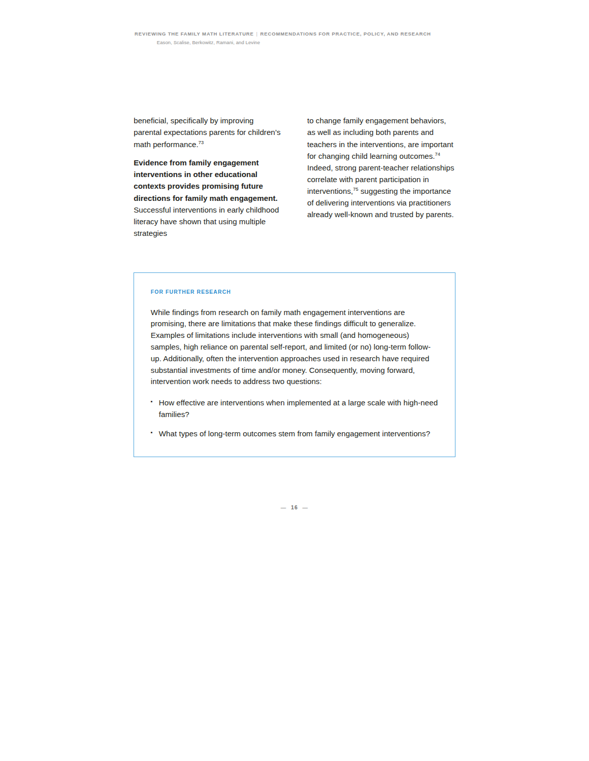Reviewing the Family Math Literature|Recommendations for Practice, Policy, and Research Eason, Scalise, Berkowitz, Ramani, and Levine
beneficial, specifically by improving parental expectations parents for children’s math performance.73
Evidence from family engagement interventions in other educational contexts provides promising future directions for family math engagement. Successful interventions in early childhood literacy have shown that using multiple strategies
to change family engagement behaviors, as well as including both parents and teachers in the interventions, are important for changing child learning outcomes.74 Indeed, strong parent-teacher relationships correlate with parent participation in interventions,75 suggesting the importance of delivering interventions via practitioners already well-known and trusted by parents.
For Further Research
While findings from research on family math engagement interventions are promising, there are limitations that make these findings difficult to generalize. Examples of limitations include interventions with small (and homogeneous) samples, high reliance on parental self-report, and limited (or no) long-term follow-up. Additionally, often the intervention approaches used in research have required substantial investments of time and/or money. Consequently, moving forward, intervention work needs to address two questions:
How effective are interventions when implemented at a large scale with high-need families?
What types of long-term outcomes stem from family engagement interventions?
— 16 —